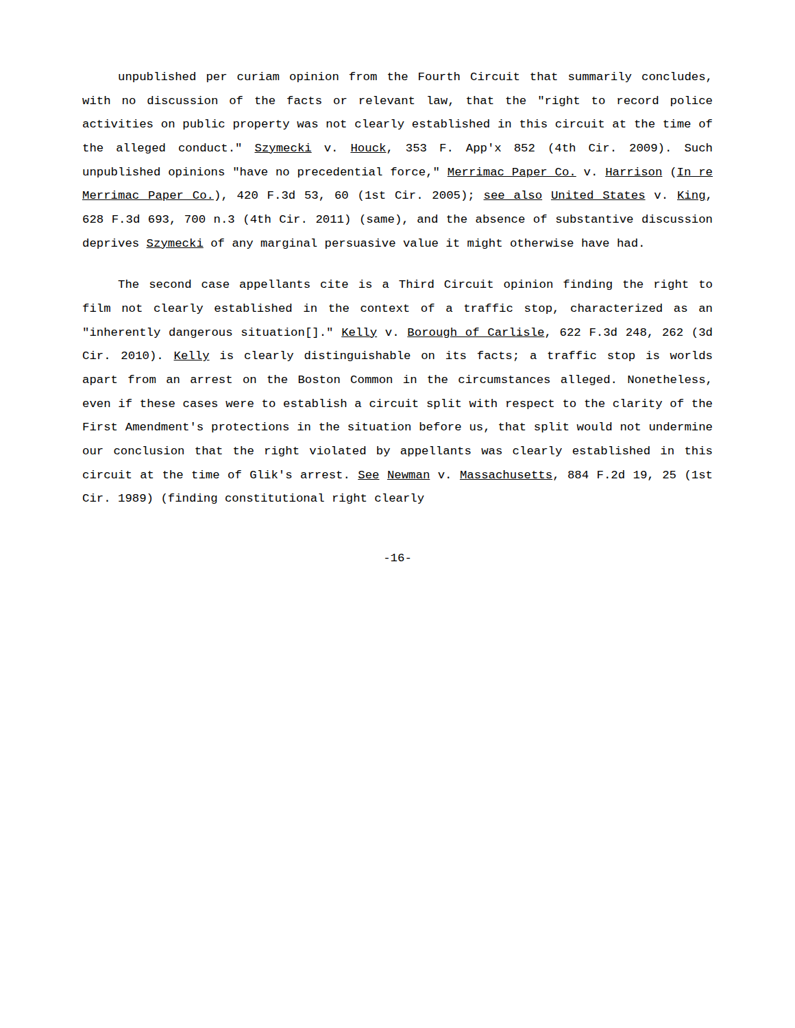unpublished per curiam opinion from the Fourth Circuit that summarily concludes, with no discussion of the facts or relevant law, that the "right to record police activities on public property was not clearly established in this circuit at the time of the alleged conduct." Szymecki v. Houck, 353 F. App'x 852 (4th Cir. 2009). Such unpublished opinions "have no precedential force," Merrimac Paper Co. v. Harrison (In re Merrimac Paper Co.), 420 F.3d 53, 60 (1st Cir. 2005); see also United States v. King, 628 F.3d 693, 700 n.3 (4th Cir. 2011) (same), and the absence of substantive discussion deprives Szymecki of any marginal persuasive value it might otherwise have had.
The second case appellants cite is a Third Circuit opinion finding the right to film not clearly established in the context of a traffic stop, characterized as an "inherently dangerous situation[]." Kelly v. Borough of Carlisle, 622 F.3d 248, 262 (3d Cir. 2010). Kelly is clearly distinguishable on its facts; a traffic stop is worlds apart from an arrest on the Boston Common in the circumstances alleged. Nonetheless, even if these cases were to establish a circuit split with respect to the clarity of the First Amendment's protections in the situation before us, that split would not undermine our conclusion that the right violated by appellants was clearly established in this circuit at the time of Glik's arrest. See Newman v. Massachusetts, 884 F.2d 19, 25 (1st Cir. 1989) (finding constitutional right clearly
-16-